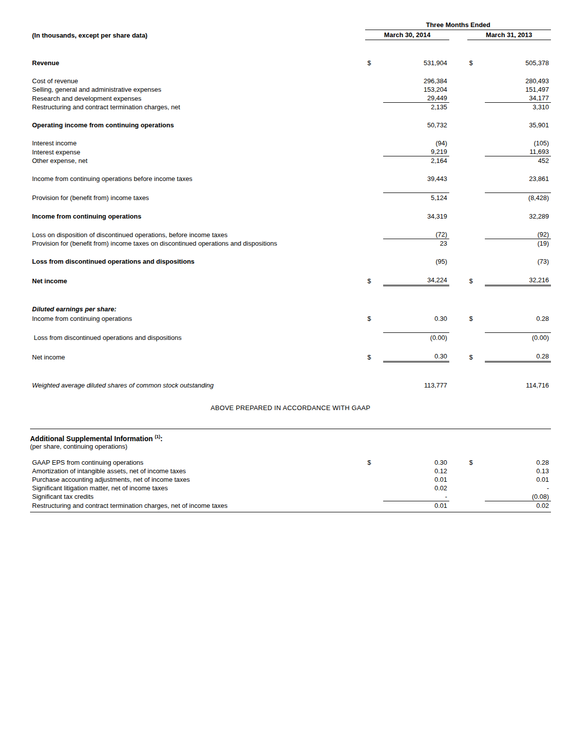| | Three Months Ended |
| (In thousands, except per share data) | March 30, 2014 | | March 31, 2013 |
| Revenue | $ | 531,904 | | $ | 505,378 |
| Cost of revenue | | 296,384 | | | 280,493 |
| Selling, general and administrative expenses | | 153,204 | | | 151,497 |
| Research and development expenses | | 29,449 | | | 34,177 |
| Restructuring and contract termination charges, net | | 2,135 | | | 3,310 |
| Operating income from continuing operations | | 50,732 | | | 35,901 |
| Interest income | | (94) | | | (105) |
| Interest expense | | 9,219 | | | 11,693 |
| Other expense, net | | 2,164 | | | 452 |
| Income from continuing operations before income taxes | | 39,443 | | | 23,861 |
| Provision for (benefit from) income taxes | | 5,124 | | | (8,428) |
| Income from continuing operations | | 34,319 | | | 32,289 |
| Loss on disposition of discontinued operations, before income taxes | | (72) | | | (92) |
| Provision for (benefit from) income taxes on discontinued operations and dispositions | | 23 | | | (19) |
| Loss from discontinued operations and dispositions | | (95) | | | (73) |
| Net income | $ | 34,224 | | $ | 32,216 |
| Diluted earnings per share: | |
| Income from continuing operations | $ | 0.30 | | $ | 0.28 |
| Loss from discontinued operations and dispositions | | (0.00) | | | (0.00) |
| Net income | $ | 0.30 | | $ | 0.28 |
| Weighted average diluted shares of common stock outstanding | | 113,777 | | | 114,716 |
ABOVE PREPARED IN ACCORDANCE WITH GAAP
Additional Supplemental Information (1):
(per share, continuing operations)
| GAAP EPS from continuing operations | $ | 0.30 | | $ | 0.28 |
| Amortization of intangible assets, net of income taxes | | 0.12 | | | 0.13 |
| Purchase accounting adjustments, net of income taxes | | 0.01 | | | 0.01 |
| Significant litigation matter, net of income taxes | | 0.02 | | | - |
| Significant tax credits | | - | | | (0.08) |
| Restructuring and contract termination charges, net of income taxes | | 0.01 | | | 0.02 |